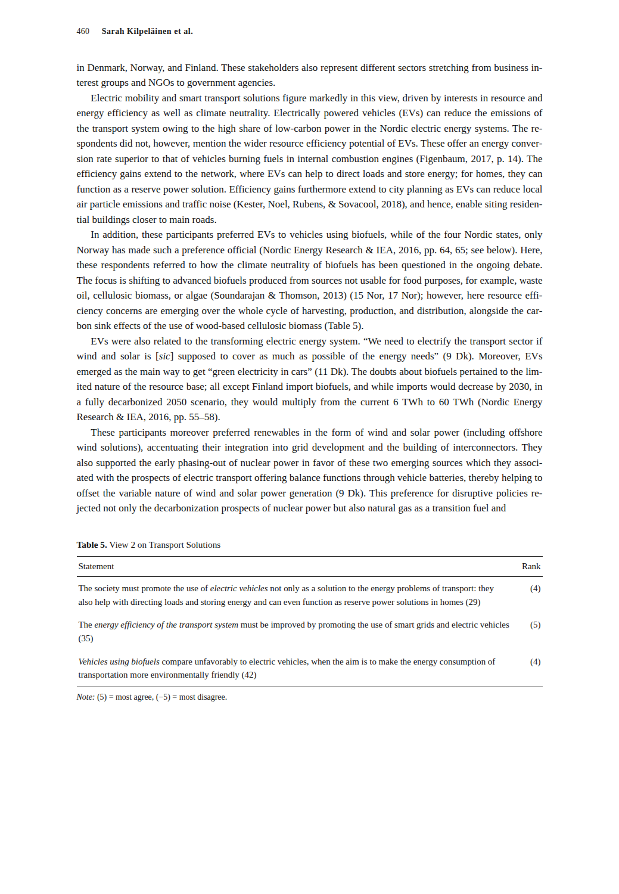460 Sarah Kilpeläinen et al.
in Denmark, Norway, and Finland. These stakeholders also represent different sectors stretching from business interest groups and NGOs to government agencies.
Electric mobility and smart transport solutions figure markedly in this view, driven by interests in resource and energy efficiency as well as climate neutrality. Electrically powered vehicles (EVs) can reduce the emissions of the transport system owing to the high share of low-carbon power in the Nordic electric energy systems. The respondents did not, however, mention the wider resource efficiency potential of EVs. These offer an energy conversion rate superior to that of vehicles burning fuels in internal combustion engines (Figenbaum, 2017, p. 14). The efficiency gains extend to the network, where EVs can help to direct loads and store energy; for homes, they can function as a reserve power solution. Efficiency gains furthermore extend to city planning as EVs can reduce local air particle emissions and traffic noise (Kester, Noel, Rubens, & Sovacool, 2018), and hence, enable siting residential buildings closer to main roads.
In addition, these participants preferred EVs to vehicles using biofuels, while of the four Nordic states, only Norway has made such a preference official (Nordic Energy Research & IEA, 2016, pp. 64, 65; see below). Here, these respondents referred to how the climate neutrality of biofuels has been questioned in the ongoing debate. The focus is shifting to advanced biofuels produced from sources not usable for food purposes, for example, waste oil, cellulosic biomass, or algae (Soundarajan & Thomson, 2013) (15 Nor, 17 Nor); however, here resource efficiency concerns are emerging over the whole cycle of harvesting, production, and distribution, alongside the carbon sink effects of the use of wood-based cellulosic biomass (Table 5).
EVs were also related to the transforming electric energy system. “We need to electrify the transport sector if wind and solar is [sic] supposed to cover as much as possible of the energy needs” (9 Dk). Moreover, EVs emerged as the main way to get “green electricity in cars” (11 Dk). The doubts about biofuels pertained to the limited nature of the resource base; all except Finland import biofuels, and while imports would decrease by 2030, in a fully decarbonized 2050 scenario, they would multiply from the current 6 TWh to 60 TWh (Nordic Energy Research & IEA, 2016, pp. 55–58).
These participants moreover preferred renewables in the form of wind and solar power (including offshore wind solutions), accentuating their integration into grid development and the building of interconnectors. They also supported the early phasing-out of nuclear power in favor of these two emerging sources which they associated with the prospects of electric transport offering balance functions through vehicle batteries, thereby helping to offset the variable nature of wind and solar power generation (9 Dk). This preference for disruptive policies rejected not only the decarbonization prospects of nuclear power but also natural gas as a transition fuel and
Table 5. View 2 on Transport Solutions
| Statement | Rank |
| --- | --- |
| The society must promote the use of electric vehicles not only as a solution to the energy problems of transport: they also help with directing loads and storing energy and can even function as reserve power solutions in homes (29) | (4) |
| The energy efficiency of the transport system must be improved by promoting the use of smart grids and electric vehicles (35) | (5) |
| Vehicles using biofuels compare unfavorably to electric vehicles, when the aim is to make the energy consumption of transportation more environmentally friendly (42) | (4) |
Note: (5) = most agree, (−5) = most disagree.